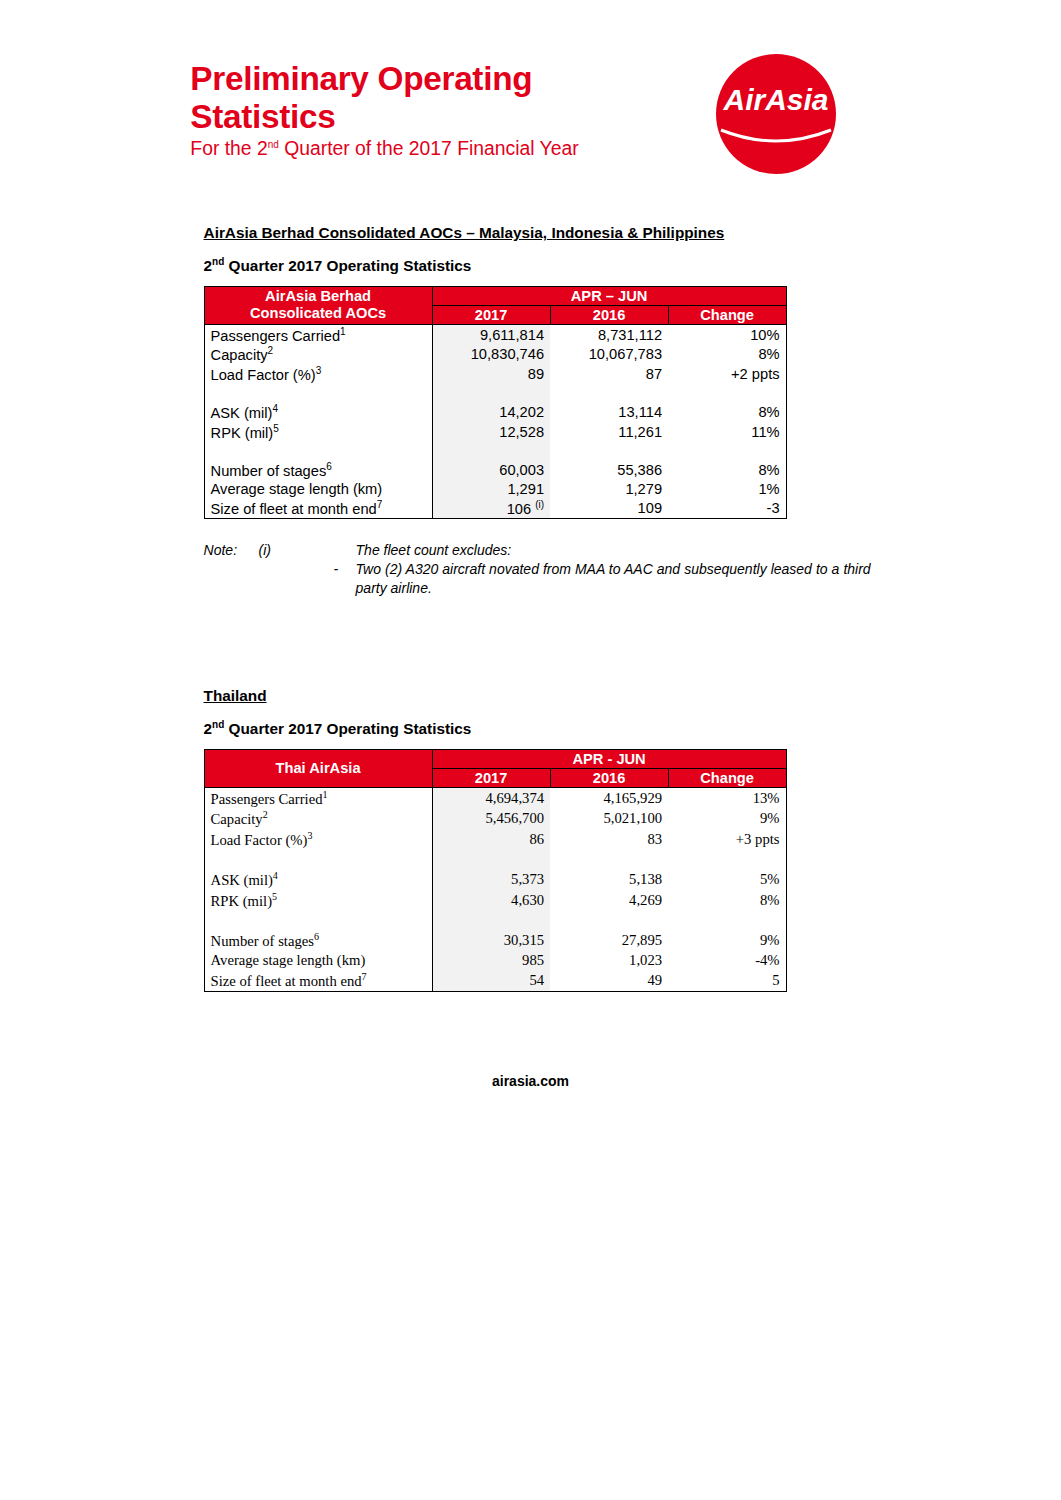Preliminary Operating Statistics
For the 2nd Quarter of the 2017 Financial Year
AirAsia
AirAsia Berhad Consolidated AOCs – Malaysia, Indonesia & Philippines
2nd Quarter 2017 Operating Statistics
| AirAsia Berhad Consolicated AOCs | APR – JUN |
| 2017 | 2016 | Change |
| Passengers Carried 1 | 9,611,814 | 8,731,112 | 10% |
| Capacity 2 | 10,830,746 | 10,067,783 | 8% |
| Load Factor (%) 3 | 89 | 87 | +2 ppts |
| ASK (mil) 4 | 14,202 | 13,114 | 8% |
| RPK (mil) 5 | 12,528 | 11,261 | 11% |
| Number of stages 6 | 60,003 | 55,386 | 8% |
| Average stage length (km) | 1,291 | 1,279 | 1% |
| Size of fleet at month end 7 | 106 (i) | 109 | -3 |
| Note: | (i) | | The fleet count excludes: |
| | | - | Two (2) A320 aircraft novated from MAA to AAC and subsequently leased to a third party airline. |
Thailand
2nd Quarter 2017 Operating Statistics
| Thai AirAsia | APR - JUN |
| 2017 | 2016 | Change |
| Passengers Carried 1 | 4,694,374 | 4,165,929 | 13% |
| Capacity 2 | 5,456,700 | 5,021,100 | 9% |
| Load Factor (%) 3 | 86 | 83 | +3 ppts |
| ASK (mil) 4 | 5,373 | 5,138 | 5% |
| RPK (mil) 5 | 4,630 | 4,269 | 8% |
| Number of stages 6 | 30,315 | 27,895 | 9% |
| Average stage length (km) | 985 | 1,023 | -4% |
| Size of fleet at month end 7 | 54 | 49 | 5 |
airasia.com